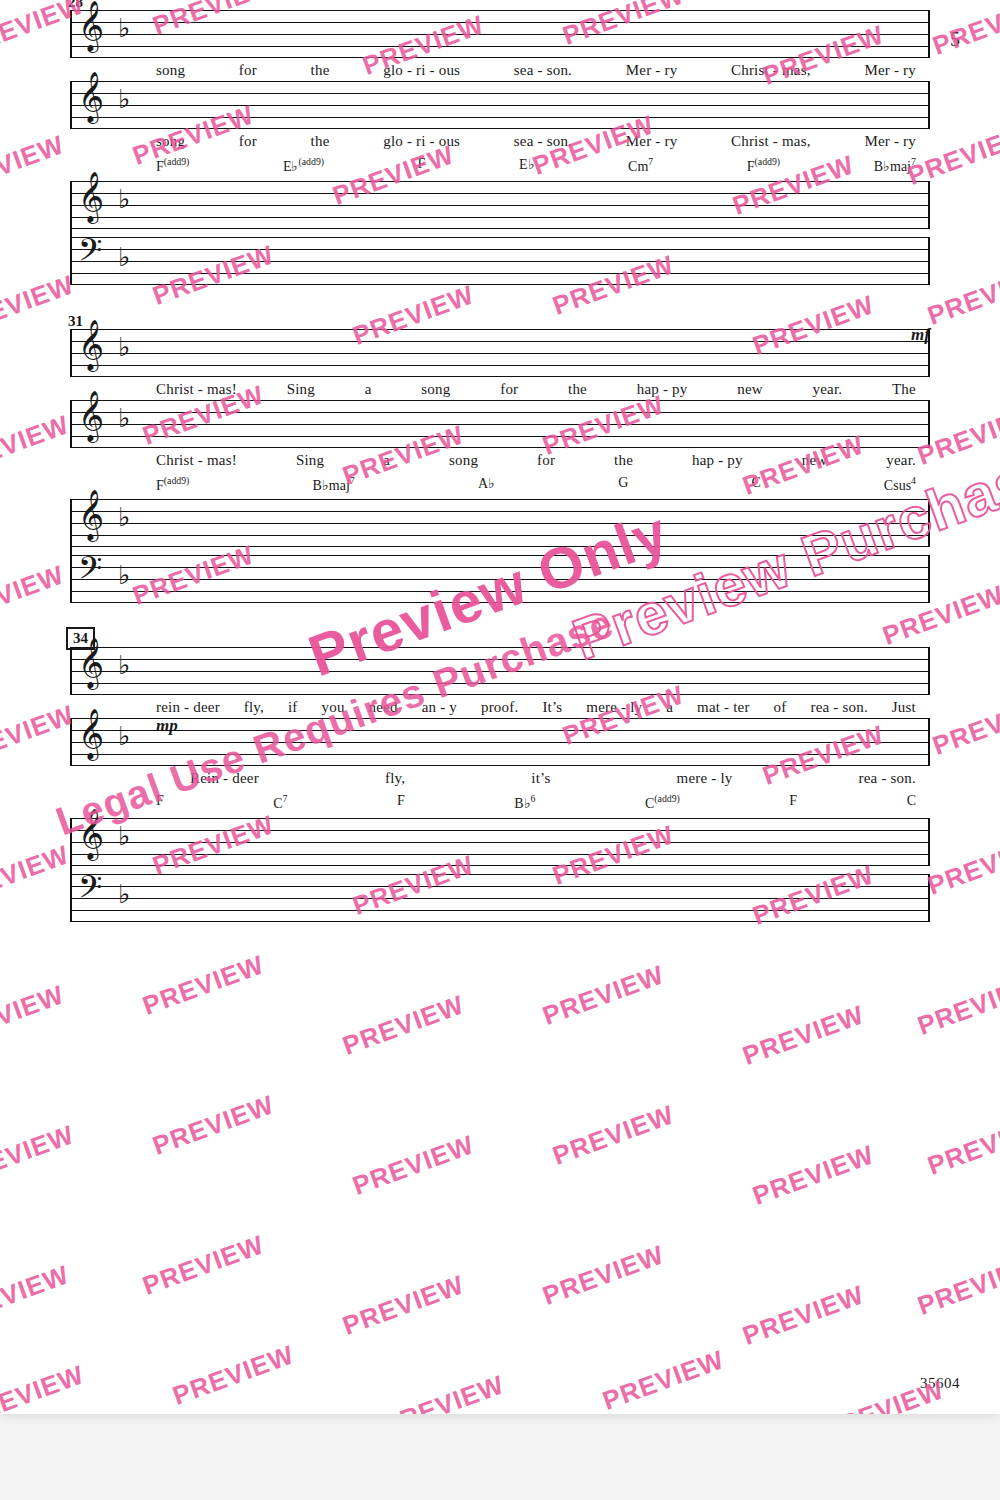5
28
𝄞 ♭
song for the glo - ri - ous sea - son. Mer - ry Christ - mas, Mer - ry
𝄞 ♭
song for the glo - ri - ous sea - son. Mer - ry Christ - mas, Mer - ry
F(add9) E♭(add9) F E♭ Cm7 F(add9) B♭maj7
𝄞 ♭
𝄢 ♭
31
mf
𝄞 ♭
Christ - mas!Sing asong for the hap - py new year. The
𝄞 ♭
Christ - mas!Sing asong for the hap - py new year.
F(add9) B♭maj7 A♭ G C Csus4
𝄞 ♭
𝄢 ♭
34
𝄞 ♭
rein - deer fly, if you need an - y proof. It’s mere - ly amat - ter of rea - son. Just
mp
𝄞 ♭
Rein - deer fly, it’s mere - ly rea - son.
F C7 F B♭6 C(add9) F C
𝄞 ♭
𝄢 ♭
35604
PREVIEW PREVIEW PREVIEW PREVIEW PREVIEW PREVIEW PREVIEW PREVIEW PREVIEW PREVIEW PREVIEW PREVIEW PREVIEW PREVIEW PREVIEW PREVIEW PREVIEW PREVIEW PREVIEW PREVIEW PREVIEW PREVIEW PREVIEW PREVIEW Preview Only Preview Purchase PREVIEW PREVIEW PREVIEW Legal Use Requires Purchase PREVIEW PREVIEW PREVIEW PREVIEW PREVIEW PREVIEW PREVIEW PREVIEW PREVIEW PREVIEW PREVIEW PREVIEW PREVIEW PREVIEW PREVIEW PREVIEW PREVIEW PREVIEW PREVIEW PREVIEW PREVIEW PREVIEW PREVIEW PREVIEW PREVIEW PREVIEW PREVIEW PREVIEW PREVIEW PREVIEW PREVIEW PREVIEW PREVIEW
Page 5 of a choral octavo with two vocal staves and piano accompaniment. Measure 28: lyrics “song for the glorious season. Merry Christmas, Merry”. Measure 31: lyrics “Christmas! Sing a song for the happy new year.” with dynamic mezzo-forte. Measure 34 (rehearsal mark 34): lyrics “reindeer fly, if you need any proof. It’s merely a matter of reason. Just” with lower voice “Reindeer fly, it’s merely reason” at mezzo-piano. Chord symbols include F add9, E-flat add9, F, E-flat, C minor 7, B-flat major 7, A-flat, G, C, C suspended 4, C7, B-flat 6, and C add9. Publisher plate number 35604. The page is overlaid with repeated PREVIEW watermarks and the phrases “Preview Only”, “Preview Purchase”, and “Legal Use Requires Purchase”.